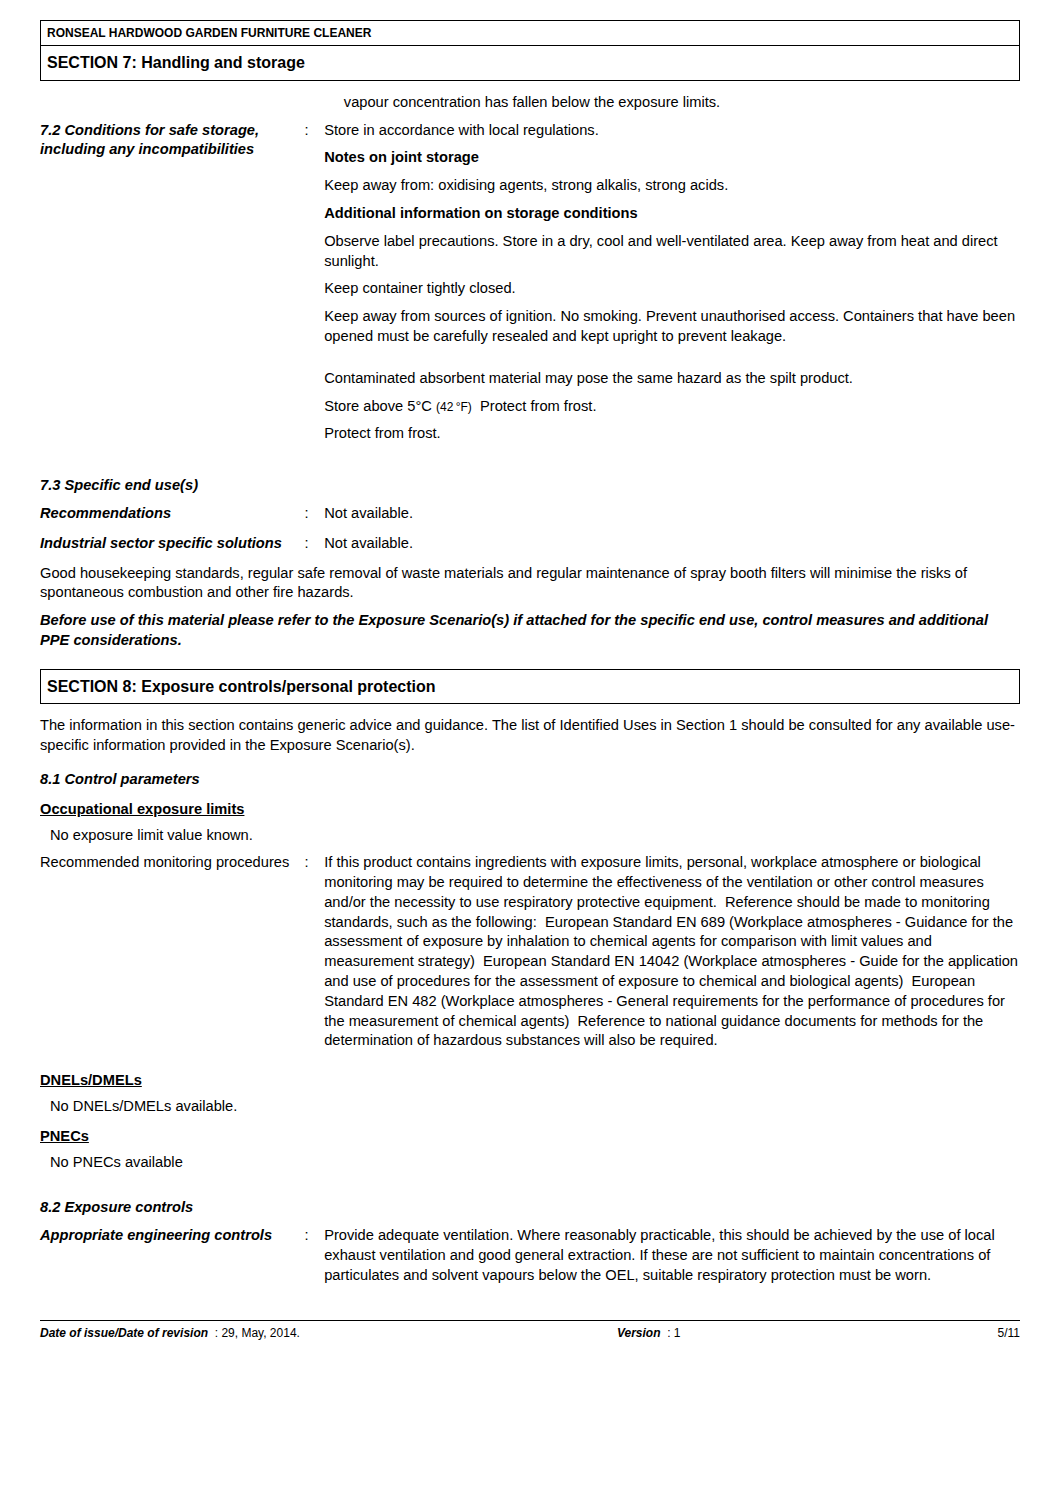RONSEAL HARDWOOD GARDEN FURNITURE CLEANER
SECTION 7: Handling and storage
vapour concentration has fallen below the exposure limits.
| 7.2 Conditions for safe storage, including any incompatibilities | : | Store in accordance with local regulations. Notes on joint storage Keep away from: oxidising agents, strong alkalis, strong acids. Additional information on storage conditions Observe label precautions. Store in a dry, cool and well-ventilated area. Keep away from heat and direct sunlight. Keep container tightly closed. Keep away from sources of ignition. No smoking. Prevent unauthorised access. Containers that have been opened must be carefully resealed and kept upright to prevent leakage. Contaminated absorbent material may pose the same hazard as the spilt product. Store above 5°C (42 °F) Protect from frost. Protect from frost. |
7.3 Specific end use(s)
| Recommendations | : | Not available. |
| Industrial sector specific solutions | : | Not available. |
Good housekeeping standards, regular safe removal of waste materials and regular maintenance of spray booth filters will minimise the risks of spontaneous combustion and other fire hazards.
Before use of this material please refer to the Exposure Scenario(s) if attached for the specific end use, control measures and additional PPE considerations.
SECTION 8: Exposure controls/personal protection
The information in this section contains generic advice and guidance. The list of Identified Uses in Section 1 should be consulted for any available use-specific information provided in the Exposure Scenario(s).
8.1 Control parameters
Occupational exposure limits
No exposure limit value known.
| Recommended monitoring procedures | : | If this product contains ingredients with exposure limits, personal, workplace atmosphere or biological monitoring may be required to determine the effectiveness of the ventilation or other control measures and/or the necessity to use respiratory protective equipment. Reference should be made to monitoring standards, such as the following: European Standard EN 689 (Workplace atmospheres - Guidance for the assessment of exposure by inhalation to chemical agents for comparison with limit values and measurement strategy) European Standard EN 14042 (Workplace atmospheres - Guide for the application and use of procedures for the assessment of exposure to chemical and biological agents) European Standard EN 482 (Workplace atmospheres - General requirements for the performance of procedures for the measurement of chemical agents) Reference to national guidance documents for methods for the determination of hazardous substances will also be required. |
DNELs/DMELs
No DNELs/DMELs available.
PNECs
No PNECs available
8.2 Exposure controls
| Appropriate engineering controls | : | Provide adequate ventilation. Where reasonably practicable, this should be achieved by the use of local exhaust ventilation and good general extraction. If these are not sufficient to maintain concentrations of particulates and solvent vapours below the OEL, suitable respiratory protection must be worn. |
Date of issue/Date of revision : 29, May, 2014.
Version : 1
5/11